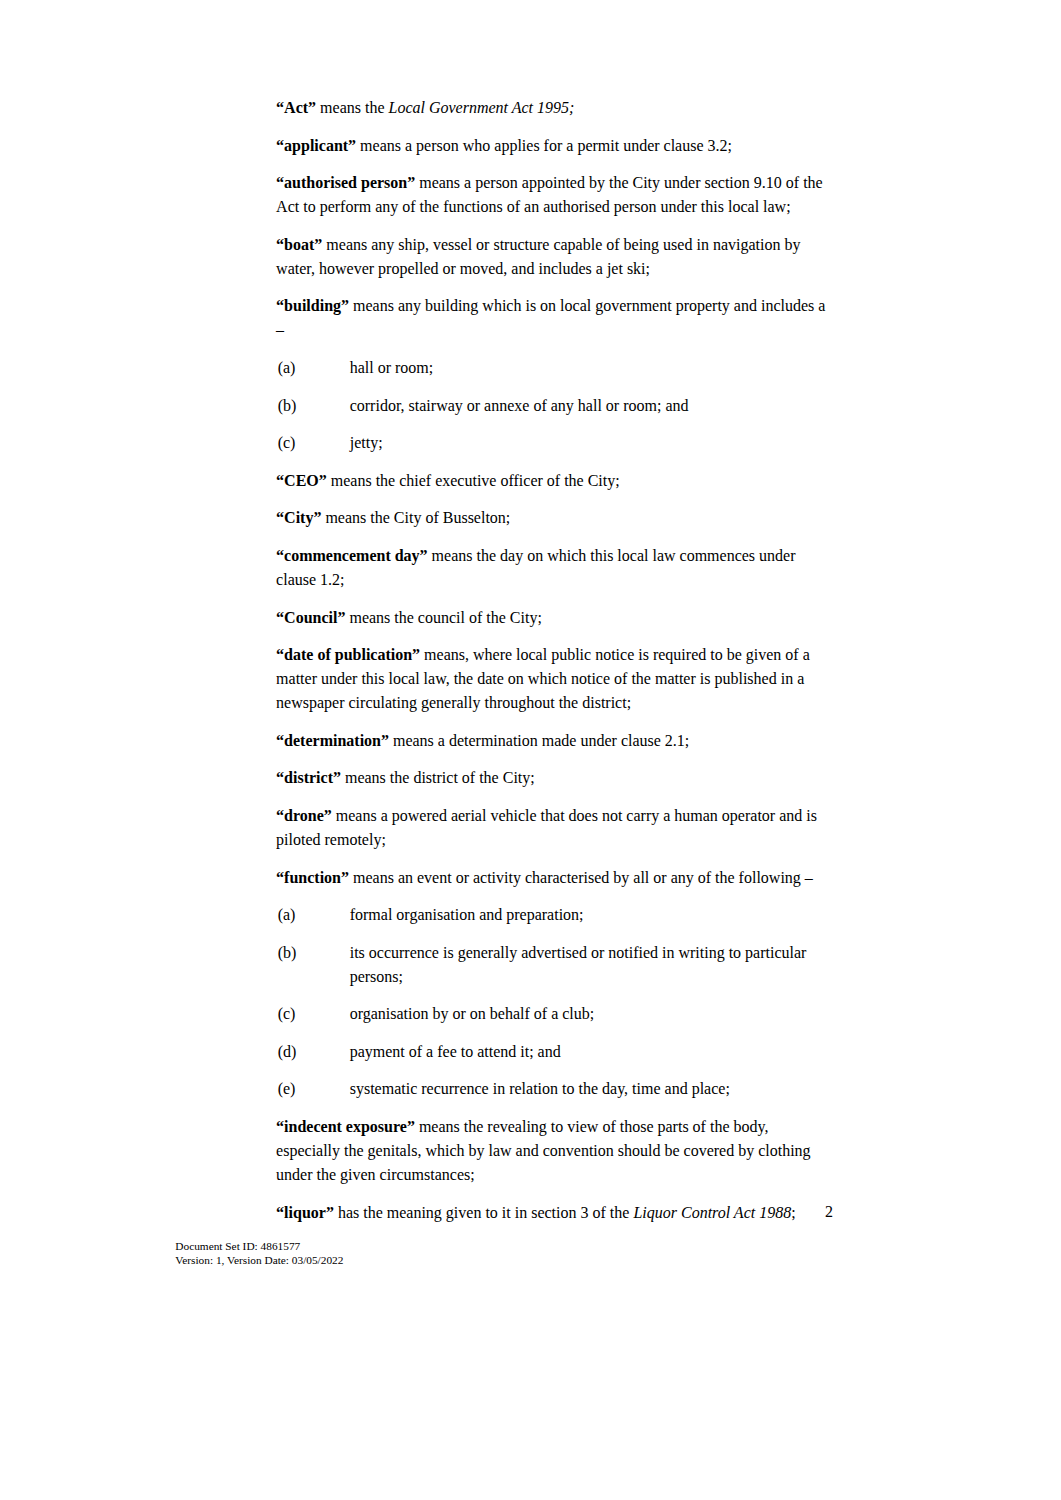“Act” means the Local Government Act 1995;
“applicant” means a person who applies for a permit under clause 3.2;
“authorised person” means a person appointed by the City under section 9.10 of the Act to perform any of the functions of an authorised person under this local law;
“boat” means any ship, vessel or structure capable of being used in navigation by water, however propelled or moved, and includes a jet ski;
“building” means any building which is on local government property and includes a –
(a)
hall or room;
(b)
corridor, stairway or annexe of any hall or room; and
(c)
jetty;
“CEO” means the chief executive officer of the City;
“City” means the City of Busselton;
“commencement day” means the day on which this local law commences under clause 1.2;
“Council” means the council of the City;
“date of publication” means, where local public notice is required to be given of a matter under this local law, the date on which notice of the matter is published in a newspaper circulating generally throughout the district;
“determination” means a determination made under clause 2.1;
“district” means the district of the City;
“drone” means a powered aerial vehicle that does not carry a human operator and is piloted remotely;
“function” means an event or activity characterised by all or any of the following –
(a)
formal organisation and preparation;
(b)
its occurrence is generally advertised or notified in writing to particular persons;
(c)
organisation by or on behalf of a club;
(d)
payment of a fee to attend it; and
(e)
systematic recurrence in relation to the day, time and place;
“indecent exposure” means the revealing to view of those parts of the body, especially the genitals, which by law and convention should be covered by clothing under the given circumstances;
“liquor” has the meaning given to it in section 3 of the Liquor Control Act 1988;
2
Document Set ID: 4861577
Version: 1, Version Date: 03/05/2022